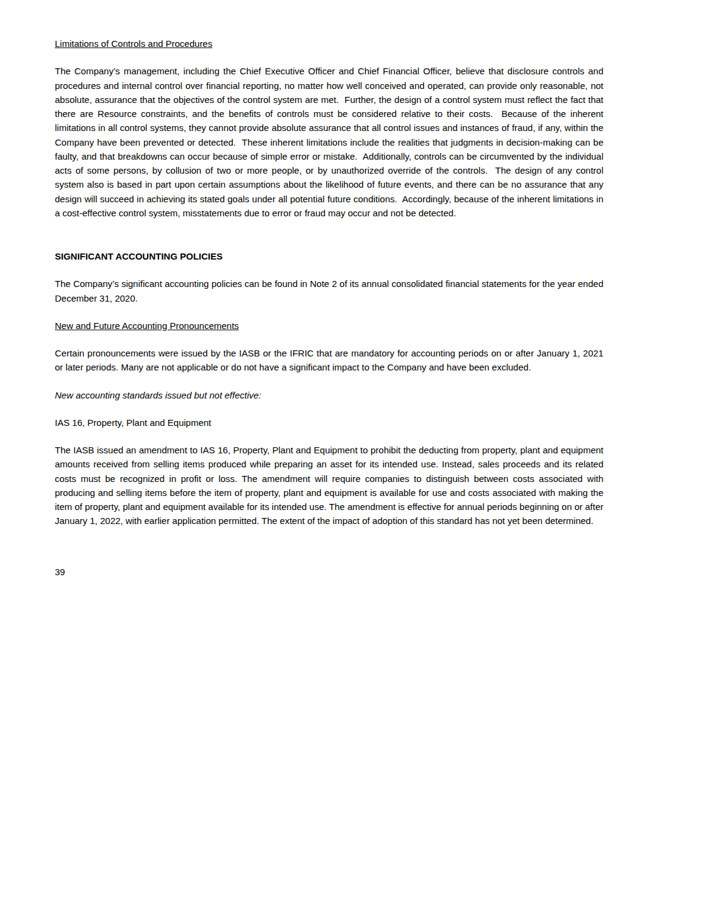Limitations of Controls and Procedures
The Company’s management, including the Chief Executive Officer and Chief Financial Officer, believe that disclosure controls and procedures and internal control over financial reporting, no matter how well conceived and operated, can provide only reasonable, not absolute, assurance that the objectives of the control system are met. Further, the design of a control system must reflect the fact that there are Resource constraints, and the benefits of controls must be considered relative to their costs. Because of the inherent limitations in all control systems, they cannot provide absolute assurance that all control issues and instances of fraud, if any, within the Company have been prevented or detected. These inherent limitations include the realities that judgments in decision-making can be faulty, and that breakdowns can occur because of simple error or mistake. Additionally, controls can be circumvented by the individual acts of some persons, by collusion of two or more people, or by unauthorized override of the controls. The design of any control system also is based in part upon certain assumptions about the likelihood of future events, and there can be no assurance that any design will succeed in achieving its stated goals under all potential future conditions. Accordingly, because of the inherent limitations in a cost-effective control system, misstatements due to error or fraud may occur and not be detected.
SIGNIFICANT ACCOUNTING POLICIES
The Company’s significant accounting policies can be found in Note 2 of its annual consolidated financial statements for the year ended December 31, 2020.
New and Future Accounting Pronouncements
Certain pronouncements were issued by the IASB or the IFRIC that are mandatory for accounting periods on or after January 1, 2021 or later periods. Many are not applicable or do not have a significant impact to the Company and have been excluded.
New accounting standards issued but not effective:
IAS 16, Property, Plant and Equipment
The IASB issued an amendment to IAS 16, Property, Plant and Equipment to prohibit the deducting from property, plant and equipment amounts received from selling items produced while preparing an asset for its intended use. Instead, sales proceeds and its related costs must be recognized in profit or loss. The amendment will require companies to distinguish between costs associated with producing and selling items before the item of property, plant and equipment is available for use and costs associated with making the item of property, plant and equipment available for its intended use. The amendment is effective for annual periods beginning on or after January 1, 2022, with earlier application permitted. The extent of the impact of adoption of this standard has not yet been determined.
39